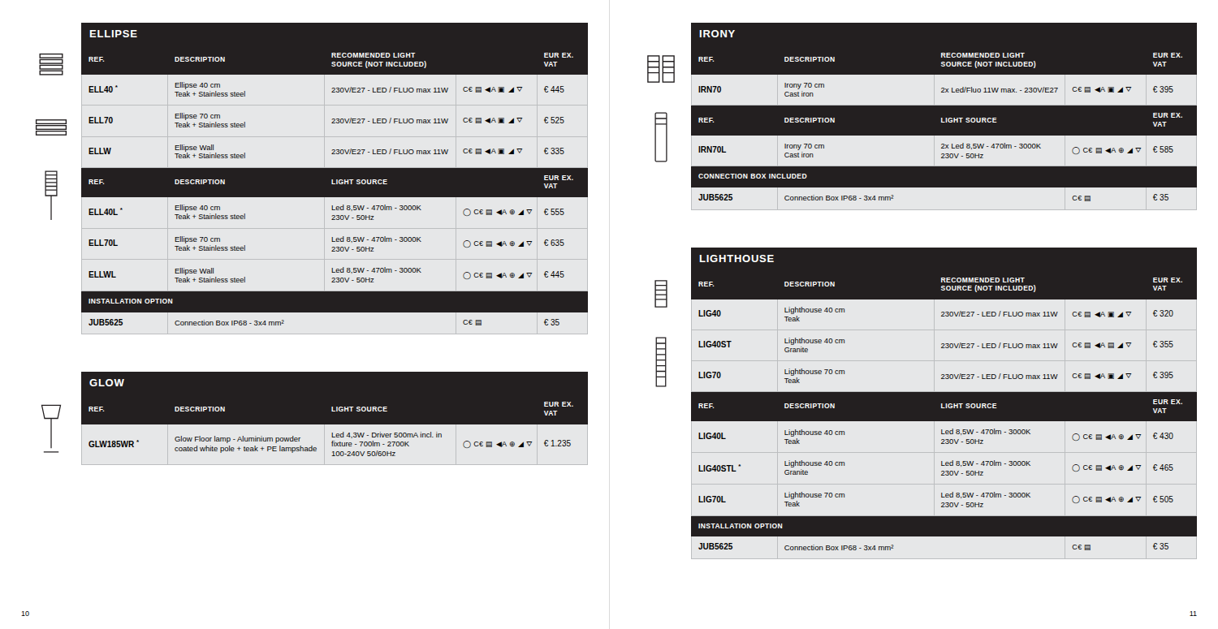ELLIPSE
| REF. | DESCRIPTION | RECOMMENDED LIGHT SOURCE (NOT INCLUDED) | | EUR ex. VAT |
| --- | --- | --- | --- | --- |
| ELL40 * | Ellipse 40 cm Teak + Stainless steel | 230V/E27 - LED / FLUO max 11W | C€ ▤ ◀A ▣ ◢ ⛛ | € 445 |
| ELL70 | Ellipse 70 cm Teak + Stainless steel | 230V/E27 - LED / FLUO max 11W | C€ ▤ ◀A ▣ ◢ ⛛ | € 525 |
| ELLW | Ellipse Wall Teak + Stainless steel | 230V/E27 - LED / FLUO max 11W | C€ ▤ ◀A ▣ ◢ ⛛ | € 335 |
| REF. | DESCRIPTION | LIGHT SOURCE | | EUR ex. VAT |
| ELL40L * | Ellipse 40 cm Teak + Stainless steel | Led 8,5W - 470lm - 3000K 230V - 50Hz | ◯ C€ ▤ ◀A ⊕ ◢ ⛛ | € 555 |
| ELL70L | Ellipse 70 cm Teak + Stainless steel | Led 8,5W - 470lm - 3000K 230V - 50Hz | ◯ C€ ▤ ◀A ⊕ ◢ ⛛ | € 635 |
| ELLWL | Ellipse Wall Teak + Stainless steel | Led 8,5W - 470lm - 3000K 230V - 50Hz | ◯ C€ ▤ ◀A ⊕ ◢ ⛛ | € 445 |
| INSTALLATION OPTION |
| JUB5625 | Connection Box IP68 - 3x4 mm² | C€ ▤ | € 35 |
GLOW
| REF. | DESCRIPTION | LIGHT SOURCE | | EUR ex. VAT |
| --- | --- | --- | --- | --- |
| GLW185WR * | Glow Floor lamp - Aluminium powder coated white pole + teak + PE lampshade | Led 4,3W - Driver 500mA incl. in fixture - 700lm - 2700K 100-240V 50/60Hz | ◯ C€ ▤ ◀A ⊕ ◢ ⛛ | € 1.235 |
10
IRONY
| REF. | DESCRIPTION | RECOMMENDED LIGHT SOURCE (NOT INCLUDED) | | EUR ex. VAT |
| --- | --- | --- | --- | --- |
| IRN70 | Irony 70 cm Cast iron | 2x Led/Fluo 11W max. - 230V/E27 | C€ ▤ ◀A ▣ ◢ ⛛ | € 395 |
| REF. | DESCRIPTION | LIGHT SOURCE | | EUR ex. VAT |
| IRN70L | Irony 70 cm Cast iron | 2x Led 8,5W - 470lm - 3000K 230V - 50Hz | ◯ C€ ▤ ◀A ⊕ ◢ ⛛ | € 585 |
| CONNECTION BOX INCLUDED |
| JUB5625 | Connection Box IP68 - 3x4 mm² | C€ ▤ | € 35 |
LIGHTHOUSE
| REF. | DESCRIPTION | RECOMMENDED LIGHT SOURCE (NOT INCLUDED) | | EUR ex. VAT |
| --- | --- | --- | --- | --- |
| LIG40 | Lighthouse 40 cm Teak | 230V/E27 - LED / FLUO max 11W | C€ ▤ ◀A ▣ ◢ ⛛ | € 320 |
| LIG40ST | Lighthouse 40 cm Granite | 230V/E27 - LED / FLUO max 11W | C€ ▤ ◀A ▤ ◢ ⛛ | € 355 |
| LIG70 | Lighthouse 70 cm Teak | 230V/E27 - LED / FLUO max 11W | C€ ▤ ◀A ▣ ◢ ⛛ | € 395 |
| REF. | DESCRIPTION | LIGHT SOURCE | | EUR ex. VAT |
| LIG40L | Lighthouse 40 cm Teak | Led 8,5W - 470lm - 3000K 230V - 50Hz | ◯ C€ ▤ ◀A ⊕ ◢ ⛛ | € 430 |
| LIG40STL * | Lighthouse 40 cm Granite | Led 8,5W - 470lm - 3000K 230V - 50Hz | ◯ C€ ▤ ◀A ⊕ ◢ ⛛ | € 465 |
| LIG70L | Lighthouse 70 cm Teak | Led 8,5W - 470lm - 3000K 230V - 50Hz | ◯ C€ ▤ ◀A ⊕ ◢ ⛛ | € 505 |
| INSTALLATION OPTION |
| JUB5625 | Connection Box IP68 - 3x4 mm² | C€ ▤ | € 35 |
11